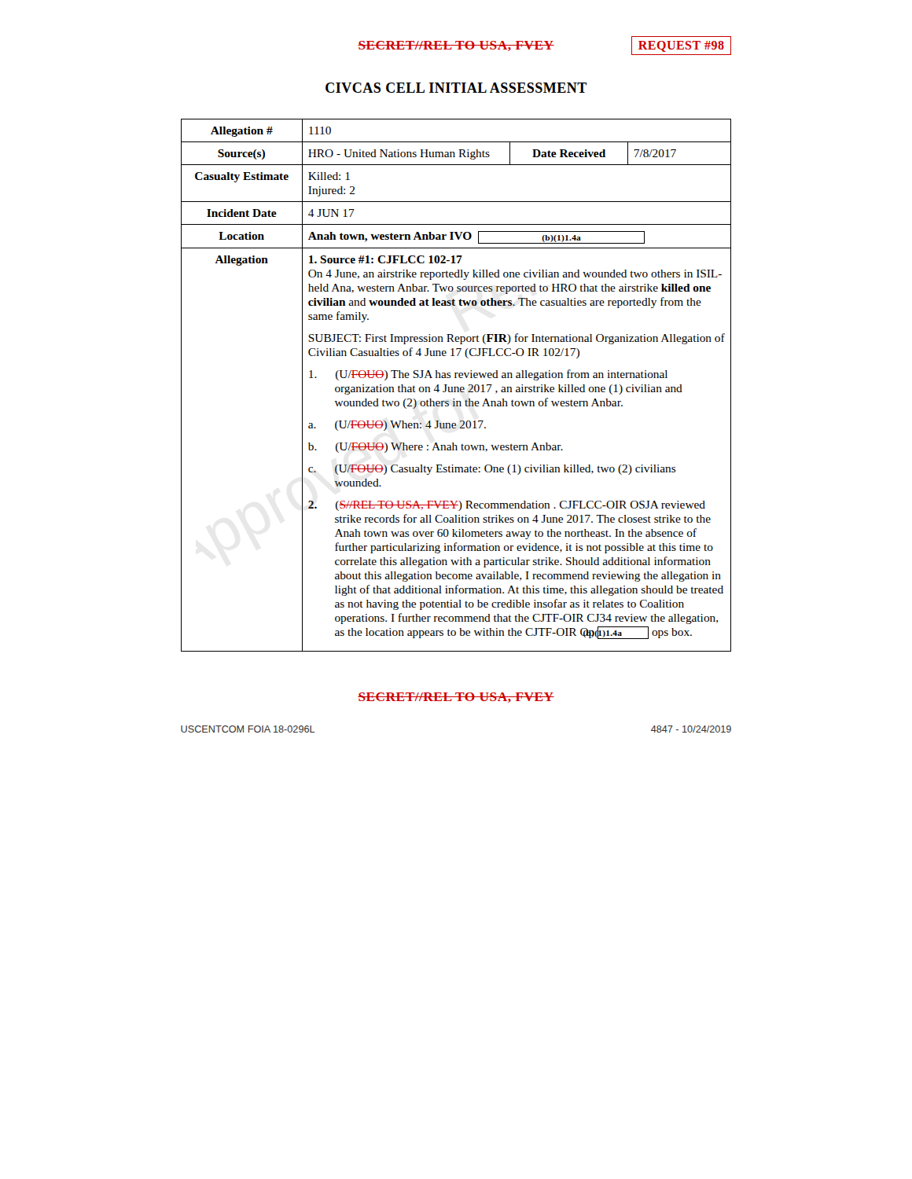SECRET//REL TO USA, FVEY
REQUEST #98
CIVCAS CELL INITIAL ASSESSMENT
Release Approved for
| Allegation # | 1110 |
| Source(s) | HRO - United Nations Human Rights | Date Received | 7/8/2017 |
| Casualty Estimate | Killed: 1 Injured: 2 |
| Incident Date | 4 JUN 17 |
| Location | Anah town, western Anbar IVO (b)(1)1.4a |
| Allegation | 1. Source #1: CJFLCC 102-17 On 4 June, an airstrike reportedly killed one civilian and wounded two others in ISIL-held Ana, western Anbar. Two sources reported to HRO that the airstrike killed one civilian and wounded at least two others . The casualties are reportedly from the same family. SUBJECT: First Impression Report ( FIR ) for International Organization Allegation of Civilian Casualties of 4 June 17 (CJFLCC-O IR 102/17) 1. (U/ FOUO ) The SJA has reviewed an allegation from an international organization that on 4 June 2017 , an airstrike killed one (1) civilian and wounded two (2) others in the Anah town of western Anbar. a. (U/ FOUO ) When: 4 June 2017. b. (U/ FOUO ) Where : Anah town, western Anbar. c. (U/ FOUO ) Casualty Estimate: One (1) civilian killed, two (2) civilians wounded. 2. ( S//REL TO USA, FVEY ) Recommendation . CJFLCC-OIR OSJA reviewed strike records for all Coalition strikes on 4 June 2017. The closest strike to the Anah town was over 60 kilometers away to the northeast. In the absence of further particularizing information or evidence, it is not possible at this time to correlate this allegation with a particular strike. Should additional information about this allegation become available, I recommend reviewing the allegation in light of that additional information. At this time, this allegation should be treated as not having the potential to be credible insofar as it relates to Coalition operations. I further recommend that the CJTF-OIR CJ34 review the allegation, as the location appears to be within the CJTF-OIR Op (b)(1)1.4a ops box. |
SECRET//REL TO USA, FVEY
USCENTCOM FOIA 18-0296L 4847 - 10/24/2019